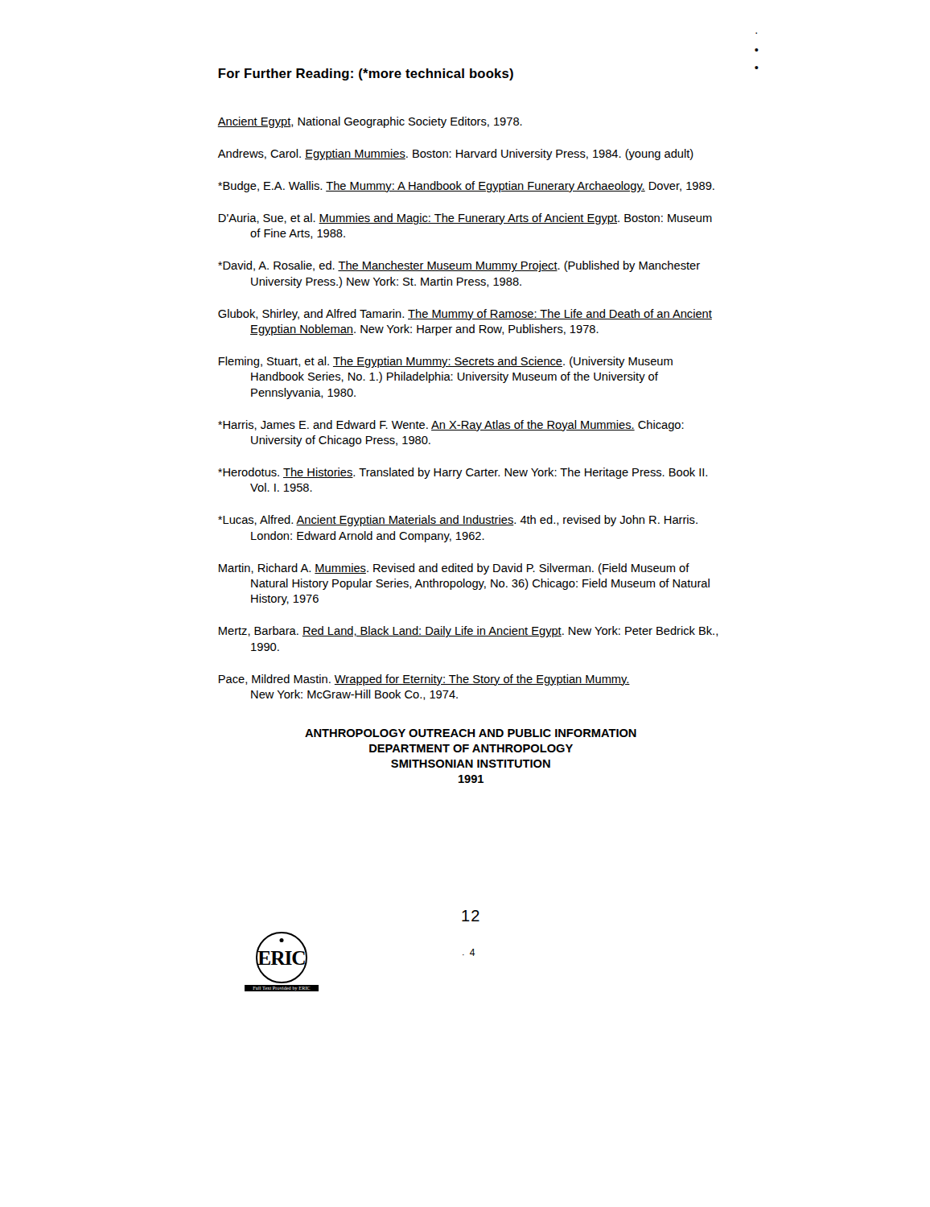· • •
For Further Reading: (*more technical books)
Ancient Egypt, National Geographic Society Editors, 1978.
Andrews, Carol. Egyptian Mummies. Boston: Harvard University Press, 1984. (young adult)
*Budge, E.A. Wallis. The Mummy: A Handbook of Egyptian Funerary Archaeology. Dover, 1989.
D'Auria, Sue, et al. Mummies and Magic: The Funerary Arts of Ancient Egypt. Boston: Museum of Fine Arts, 1988.
*David, A. Rosalie, ed. The Manchester Museum Mummy Project. (Published by Manchester University Press.) New York: St. Martin Press, 1988.
Glubok, Shirley, and Alfred Tamarin. The Mummy of Ramose: The Life and Death of an Ancient Egyptian Nobleman. New York: Harper and Row, Publishers, 1978.
Fleming, Stuart, et al. The Egyptian Mummy: Secrets and Science. (University Museum Handbook Series, No. 1.) Philadelphia: University Museum of the University of Pennslyvania, 1980.
*Harris, James E. and Edward F. Wente. An X-Ray Atlas of the Royal Mummies. Chicago: University of Chicago Press, 1980.
*Herodotus. The Histories. Translated by Harry Carter. New York: The Heritage Press. Book II. Vol. I. 1958.
*Lucas, Alfred. Ancient Egyptian Materials and Industries. 4th ed., revised by John R. Harris. London: Edward Arnold and Company, 1962.
Martin, Richard A. Mummies. Revised and edited by David P. Silverman. (Field Museum of Natural History Popular Series, Anthropology, No. 36) Chicago: Field Museum of Natural History, 1976
Mertz, Barbara. Red Land, Black Land: Daily Life in Ancient Egypt. New York: Peter Bedrick Bk., 1990.
Pace, Mildred Mastin. Wrapped for Eternity: The Story of the Egyptian Mummy.
New York: McGraw-Hill Book Co., 1974.
ANTHROPOLOGY OUTREACH AND PUBLIC INFORMATION
DEPARTMENT OF ANTHROPOLOGY
SMITHSONIAN INSTITUTION
1991
12
·4
ERIC
Full Text Provided by ERIC